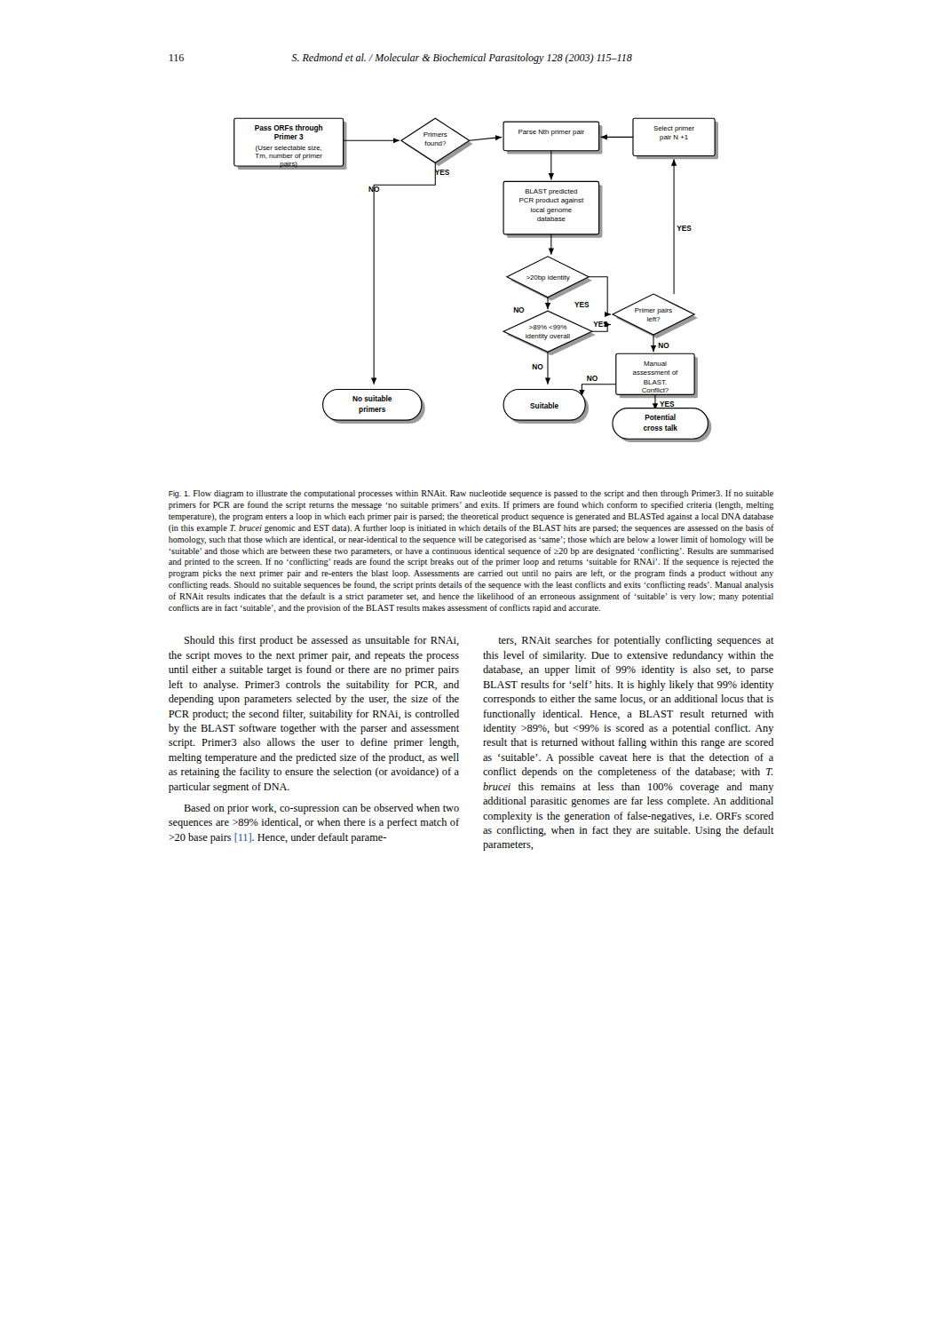116 S. Redmond et al. / Molecular & Biochemical Parasitology 128 (2003) 115–118
Pass ORFs through Primer 3 (User selectable size, Tm, number of primer pairs) Primers found? YES NO Parse Nth primer pair Select primer pair N +1 BLAST predicted PCR product against local genome database >20bp identity NO YES Primer pairs left? >89% <99% identity overall YES YES NO Manual assessment of BLAST. Conflict? NO NO YES No suitable primers Suitable Potential cross talk
Fig. 1. Flow diagram to illustrate the computational processes within RNAit. Raw nucleotide sequence is passed to the script and then through Primer3. If no suitable primers for PCR are found the script returns the message ‘no suitable primers’ and exits. If primers are found which conform to specified criteria (length, melting temperature), the program enters a loop in which each primer pair is parsed; the theoretical product sequence is generated and BLASTed against a local DNA database (in this example T. brucei genomic and EST data). A further loop is initiated in which details of the BLAST hits are parsed; the sequences are assessed on the basis of homology, such that those which are identical, or near-identical to the sequence will be categorised as ‘same’; those which are below a lower limit of homology will be ‘suitable’ and those which are between these two parameters, or have a continuous identical sequence of ≥20 bp are designated ‘conflicting’. Results are summarised and printed to the screen. If no ‘conflicting’ reads are found the script breaks out of the primer loop and returns ‘suitable for RNAi’. If the sequence is rejected the program picks the next primer pair and re-enters the blast loop. Assessments are carried out until no pairs are left, or the program finds a product without any conflicting reads. Should no suitable sequences be found, the script prints details of the sequence with the least conflicts and exits ‘conflicting reads’. Manual analysis of RNAit results indicates that the default is a strict parameter set, and hence the likelihood of an erroneous assignment of ‘suitable’ is very low; many potential conflicts are in fact ‘suitable’, and the provision of the BLAST results makes assessment of conflicts rapid and accurate.
Should this first product be assessed as unsuitable for RNAi, the script moves to the next primer pair, and repeats the process until either a suitable target is found or there are no primer pairs left to analyse. Primer3 controls the suitability for PCR, and depending upon parameters selected by the user, the size of the PCR product; the second filter, suitability for RNAi, is controlled by the BLAST software together with the parser and assessment script. Primer3 also allows the user to define primer length, melting temperature and the predicted size of the product, as well as retaining the facility to ensure the selection (or avoidance) of a particular segment of DNA.
Based on prior work, co-supression can be observed when two sequences are >89% identical, or when there is a perfect match of >20 base pairs [11]. Hence, under default parame-
ters, RNAit searches for potentially conflicting sequences at this level of similarity. Due to extensive redundancy within the database, an upper limit of 99% identity is also set, to parse BLAST results for ‘self’ hits. It is highly likely that 99% identity corresponds to either the same locus, or an additional locus that is functionally identical. Hence, a BLAST result returned with identity >89%, but <99% is scored as a potential conflict. Any result that is returned without falling within this range are scored as ‘suitable’. A possible caveat here is that the detection of a conflict depends on the completeness of the database; with T. brucei this remains at less than 100% coverage and many additional parasitic genomes are far less complete. An additional complexity is the generation of false-negatives, i.e. ORFs scored as conflicting, when in fact they are suitable. Using the default parameters,